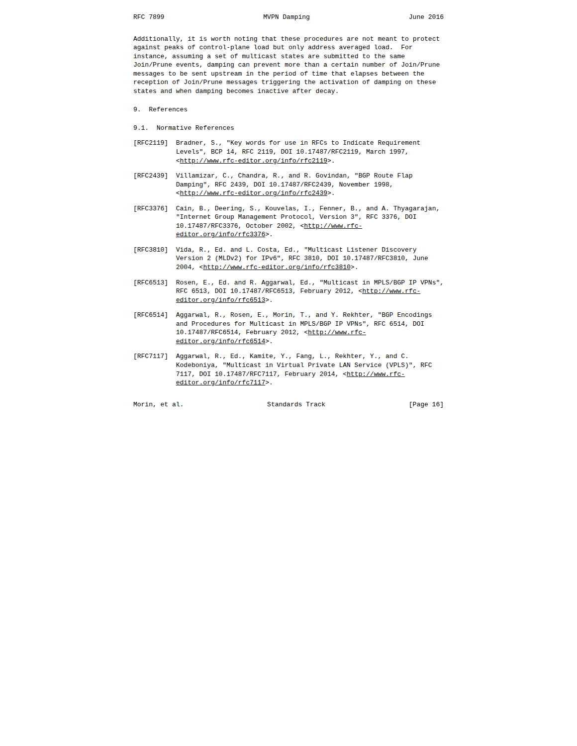RFC 7899 MVPN Damping June 2016
Additionally, it is worth noting that these procedures are not meant to protect against peaks of control-plane load but only address averaged load. For instance, assuming a set of multicast states are submitted to the same Join/Prune events, damping can prevent more than a certain number of Join/Prune messages to be sent upstream in the period of time that elapses between the reception of Join/Prune messages triggering the activation of damping on these states and when damping becomes inactive after decay.
9. References
9.1. Normative References
[RFC2119]
Bradner, S., "Key words for use in RFCs to Indicate Requirement Levels", BCP 14, RFC 2119, DOI 10.17487/RFC2119, March 1997, <http://www.rfc-editor.org/info/rfc2119>.
[RFC2439]
Villamizar, C., Chandra, R., and R. Govindan, "BGP Route Flap Damping", RFC 2439, DOI 10.17487/RFC2439, November 1998, <http://www.rfc-editor.org/info/rfc2439>.
[RFC3376]
Cain, B., Deering, S., Kouvelas, I., Fenner, B., and A. Thyagarajan, "Internet Group Management Protocol, Version 3", RFC 3376, DOI 10.17487/RFC3376, October 2002, <http://www.rfc-editor.org/info/rfc3376>.
[RFC3810]
Vida, R., Ed. and L. Costa, Ed., "Multicast Listener Discovery Version 2 (MLDv2) for IPv6", RFC 3810, DOI 10.17487/RFC3810, June 2004, <http://www.rfc-editor.org/info/rfc3810>.
[RFC6513]
Rosen, E., Ed. and R. Aggarwal, Ed., "Multicast in MPLS/BGP IP VPNs", RFC 6513, DOI 10.17487/RFC6513, February 2012, <http://www.rfc-editor.org/info/rfc6513>.
[RFC6514]
Aggarwal, R., Rosen, E., Morin, T., and Y. Rekhter, "BGP Encodings and Procedures for Multicast in MPLS/BGP IP VPNs", RFC 6514, DOI 10.17487/RFC6514, February 2012, <http://www.rfc-editor.org/info/rfc6514>.
[RFC7117]
Aggarwal, R., Ed., Kamite, Y., Fang, L., Rekhter, Y., and C. Kodeboniya, "Multicast in Virtual Private LAN Service (VPLS)", RFC 7117, DOI 10.17487/RFC7117, February 2014, <http://www.rfc-editor.org/info/rfc7117>.
Morin, et al. Standards Track [Page 16]